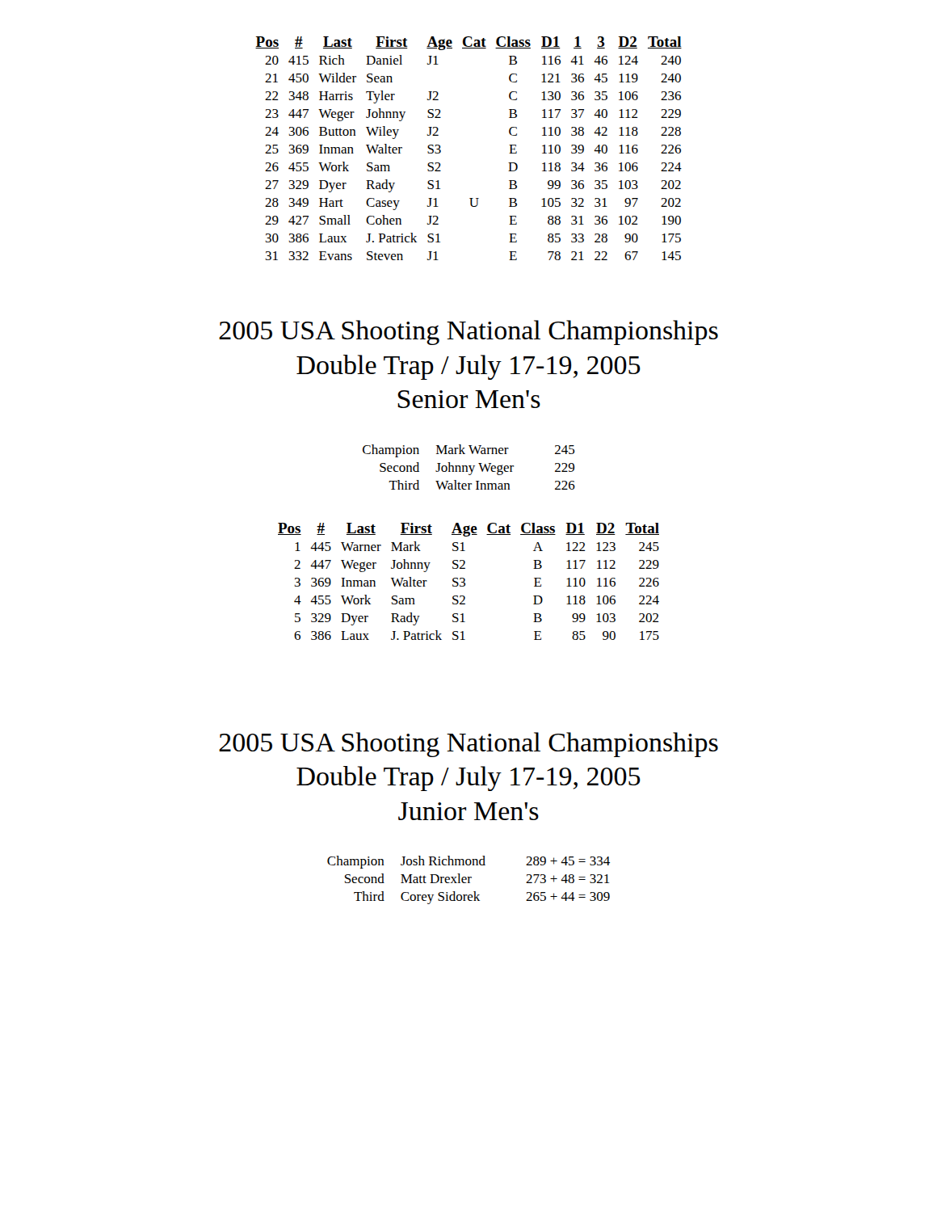| Pos | # | Last | First | Age | Cat | Class | D1 | 1 | 3 | D2 | Total |
| --- | --- | --- | --- | --- | --- | --- | --- | --- | --- | --- | --- |
| 20 | 415 | Rich | Daniel | J1 | | B | 116 | 41 | 46 | 124 | 240 |
| 21 | 450 | Wilder | Sean | | | C | 121 | 36 | 45 | 119 | 240 |
| 22 | 348 | Harris | Tyler | J2 | | C | 130 | 36 | 35 | 106 | 236 |
| 23 | 447 | Weger | Johnny | S2 | | B | 117 | 37 | 40 | 112 | 229 |
| 24 | 306 | Button | Wiley | J2 | | C | 110 | 38 | 42 | 118 | 228 |
| 25 | 369 | Inman | Walter | S3 | | E | 110 | 39 | 40 | 116 | 226 |
| 26 | 455 | Work | Sam | S2 | | D | 118 | 34 | 36 | 106 | 224 |
| 27 | 329 | Dyer | Rady | S1 | | B | 99 | 36 | 35 | 103 | 202 |
| 28 | 349 | Hart | Casey | J1 | U | B | 105 | 32 | 31 | 97 | 202 |
| 29 | 427 | Small | Cohen | J2 | | E | 88 | 31 | 36 | 102 | 190 |
| 30 | 386 | Laux | J. Patrick | S1 | | E | 85 | 33 | 28 | 90 | 175 |
| 31 | 332 | Evans | Steven | J1 | | E | 78 | 21 | 22 | 67 | 145 |
2005 USA Shooting National Championships
Double Trap / July 17-19, 2005
Senior Men's
| Champion | Mark Warner | 245 |
| Second | Johnny Weger | 229 |
| Third | Walter Inman | 226 |
| Pos | # | Last | First | Age | Cat | Class | D1 | D2 | Total |
| --- | --- | --- | --- | --- | --- | --- | --- | --- | --- |
| 1 | 445 | Warner | Mark | S1 | | A | 122 | 123 | 245 |
| 2 | 447 | Weger | Johnny | S2 | | B | 117 | 112 | 229 |
| 3 | 369 | Inman | Walter | S3 | | E | 110 | 116 | 226 |
| 4 | 455 | Work | Sam | S2 | | D | 118 | 106 | 224 |
| 5 | 329 | Dyer | Rady | S1 | | B | 99 | 103 | 202 |
| 6 | 386 | Laux | J. Patrick | S1 | | E | 85 | 90 | 175 |
2005 USA Shooting National Championships
Double Trap / July 17-19, 2005
Junior Men's
| Champion | Josh Richmond | 289 + 45 = 334 |
| Second | Matt Drexler | 273 + 48 = 321 |
| Third | Corey Sidorek | 265 + 44 = 309 |